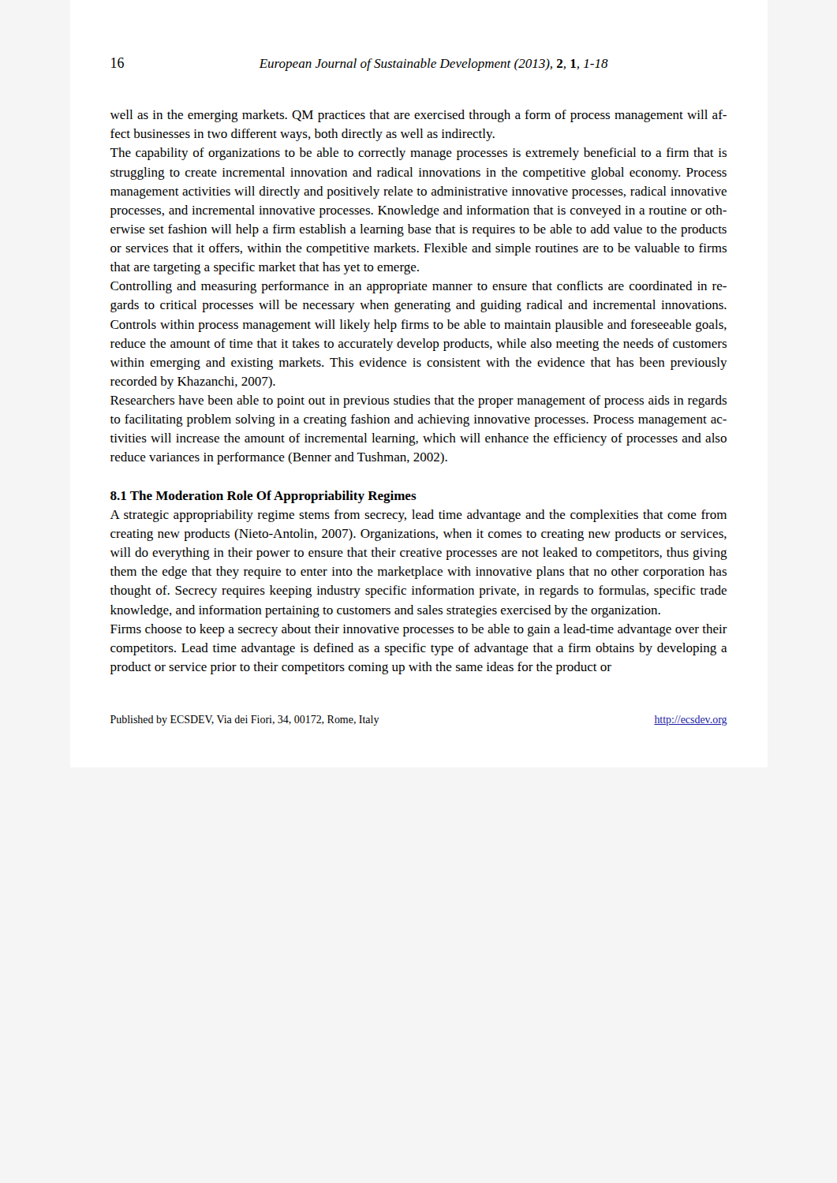16
European Journal of Sustainable Development (2013), 2, 1, 1-18
well as in the emerging markets. QM practices that are exercised through a form of process management will affect businesses in two different ways, both directly as well as indirectly.
The capability of organizations to be able to correctly manage processes is extremely beneficial to a firm that is struggling to create incremental innovation and radical innovations in the competitive global economy. Process management activities will directly and positively relate to administrative innovative processes, radical innovative processes, and incremental innovative processes. Knowledge and information that is conveyed in a routine or otherwise set fashion will help a firm establish a learning base that is requires to be able to add value to the products or services that it offers, within the competitive markets. Flexible and simple routines are to be valuable to firms that are targeting a specific market that has yet to emerge.
Controlling and measuring performance in an appropriate manner to ensure that conflicts are coordinated in regards to critical processes will be necessary when generating and guiding radical and incremental innovations. Controls within process management will likely help firms to be able to maintain plausible and foreseeable goals, reduce the amount of time that it takes to accurately develop products, while also meeting the needs of customers within emerging and existing markets. This evidence is consistent with the evidence that has been previously recorded by Khazanchi, 2007).
Researchers have been able to point out in previous studies that the proper management of process aids in regards to facilitating problem solving in a creating fashion and achieving innovative processes. Process management activities will increase the amount of incremental learning, which will enhance the efficiency of processes and also reduce variances in performance (Benner and Tushman, 2002).
8.1 The Moderation Role Of Appropriability Regimes
A strategic appropriability regime stems from secrecy, lead time advantage and the complexities that come from creating new products (Nieto-Antolin, 2007). Organizations, when it comes to creating new products or services, will do everything in their power to ensure that their creative processes are not leaked to competitors, thus giving them the edge that they require to enter into the marketplace with innovative plans that no other corporation has thought of. Secrecy requires keeping industry specific information private, in regards to formulas, specific trade knowledge, and information pertaining to customers and sales strategies exercised by the organization.
Firms choose to keep a secrecy about their innovative processes to be able to gain a lead-time advantage over their competitors. Lead time advantage is defined as a specific type of advantage that a firm obtains by developing a product or service prior to their competitors coming up with the same ideas for the product or
Published by ECSDEV, Via dei Fiori, 34, 00172, Rome, Italy
http://ecsdev.org